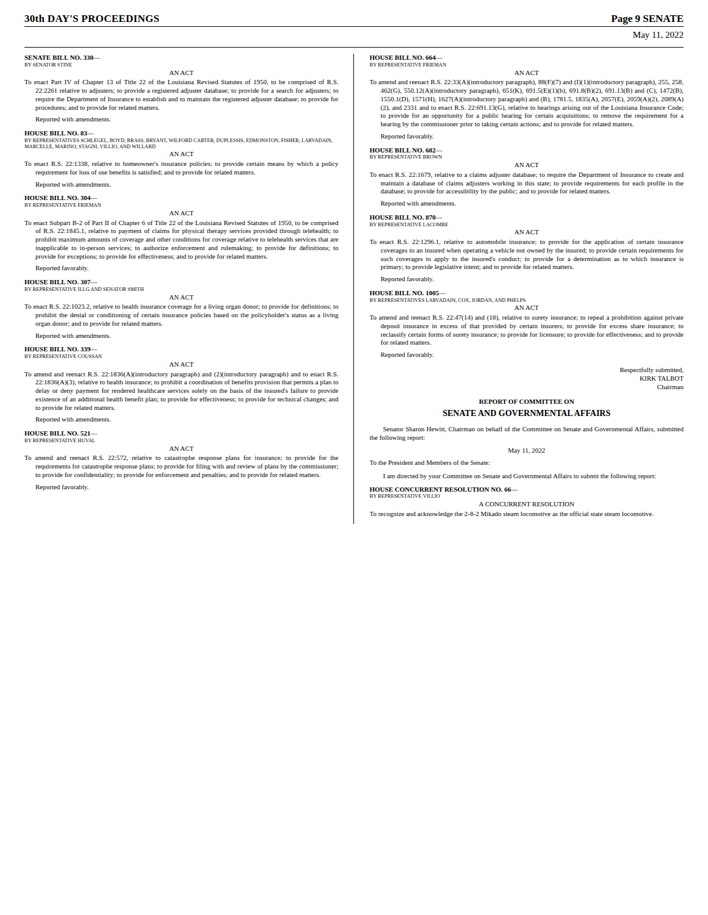30th DAY'S PROCEEDINGS
Page 9 SENATE
May 11, 2022
SENATE BILL NO. 330—
BY SENATOR STINE
AN ACT
To enact Part IV of Chapter 13 of Title 22 of the Louisiana Revised Statutes of 1950, to be comprised of R.S. 22:2261 relative to adjusters; to provide a registered adjuster database; to provide for a search for adjusters; to require the Department of Insurance to establish and to maintain the registered adjuster database; to provide for procedures; and to provide for related matters.
Reported with amendments.
HOUSE BILL NO. 83—
BY REPRESENTATIVES SCHLEGEL, BOYD, BRASS, BRYANT, WILFORD CARTER, DUPLESSIS, EDMONSTON, FISHER, LARVADAIN, MARCELLE, MARINO, STAGNI, VILLIO, AND WILLARD
AN ACT
To enact R.S. 22:1338, relative to homeowner's insurance policies; to provide certain means by which a policy requirement for loss of use benefits is satisfied; and to provide for related matters.
Reported with amendments.
HOUSE BILL NO. 304—
BY REPRESENTATIVE FRIEMAN
AN ACT
To enact Subpart B-2 of Part II of Chapter 6 of Title 22 of the Louisiana Revised Statutes of 1950, to be comprised of R.S. 22:1845.1, relative to payment of claims for physical therapy services provided through telehealth; to prohibit maximum amounts of coverage and other conditions for coverage relative to telehealth services that are inapplicable to in-person services; to authorize enforcement and rulemaking; to provide for definitions; to provide for exceptions; to provide for effectiveness; and to provide for related matters.
Reported favorably.
HOUSE BILL NO. 307—
BY REPRESENTATIVE ILLG AND SENATOR SMITH
AN ACT
To enact R.S. 22:1023.2, relative to health insurance coverage for a living organ donor; to provide for definitions; to prohibit the denial or conditioning of certain insurance policies based on the policyholder's status as a living organ donor; and to provide for related matters.
Reported with amendments.
HOUSE BILL NO. 339—
BY REPRESENTATIVE COUSSAN
AN ACT
To amend and reenact R.S. 22:1836(A)(introductory paragraph) and (2)(introductory paragraph) and to enact R.S. 22:1836(A)(3), relative to health insurance; to prohibit a coordination of benefits provision that permits a plan to delay or deny payment for rendered healthcare services solely on the basis of the insured's failure to provide existence of an additional health benefit plan; to provide for effectiveness; to provide for technical changes; and to provide for related matters.
Reported with amendments.
HOUSE BILL NO. 521—
BY REPRESENTATIVE HUVAL
AN ACT
To amend and reenact R.S. 22:572, relative to catastrophe response plans for insurance; to provide for the requirements for catastrophe response plans; to provide for filing with and review of plans by the commissioner; to provide for confidentiality; to provide for enforcement and penalties; and to provide for related matters.
Reported favorably.
HOUSE BILL NO. 664—
BY REPRESENTATIVE FRIEMAN
AN ACT
To amend and reenact R.S. 22:33(A)(introductory paragraph), 88(F)(7) and (I)(1)(introductory paragraph), 255, 258, 462(G), 550.12(A)(introductory paragraph), 651(K), 691.5(E)(1)(b), 691.8(B)(2), 691.13(B) and (C), 1472(B), 1550.1(D), 1571(H), 1627(A)(introductory paragraph) and (B), 1781.5, 1835(A), 2057(E), 2059(A)(2), 2089(A)(2), and 2331 and to enact R.S. 22:691.13(G), relative to hearings arising out of the Louisiana Insurance Code; to provide for an opportunity for a public hearing for certain acquisitions; to remove the requirement for a hearing by the commissioner prior to taking certain actions; and to provide for related matters.
Reported favorably.
HOUSE BILL NO. 682—
BY REPRESENTATIVE BROWN
AN ACT
To enact R.S. 22:1679, relative to a claims adjuster database; to require the Department of Insurance to create and maintain a database of claims adjusters working in this state; to provide requirements for each profile in the database; to provide for accessibility by the public; and to provide for related matters.
Reported with amendments.
HOUSE BILL NO. 870—
BY REPRESENTATIVE LACOMBE
AN ACT
To enact R.S. 22:1296.1, relative to automobile insurance; to provide for the application of certain insurance coverages to an insured when operating a vehicle not owned by the insured; to provide certain requirements for such coverages to apply to the insured's conduct; to provide for a determination as to which insurance is primary; to provide legislative intent; and to provide for related matters.
Reported favorably.
HOUSE BILL NO. 1005—
BY REPRESENTATIVES LARVADAIN, COX, JORDAN, AND PHELPS
AN ACT
To amend and reenact R.S. 22:47(14) and (18), relative to surety insurance; to repeal a prohibition against private deposit insurance in excess of that provided by certain insurers; to provide for excess share insurance; to reclassify certain forms of surety insurance; to provide for licensure; to provide for effectiveness; and to provide for related matters.
Reported favorably.
Respectfully submitted,
KIRK TALBOT
Chairman
REPORT OF COMMITTEE ON
SENATE AND GOVERNMENTAL AFFAIRS
Senator Sharon Hewitt, Chairman on behalf of the Committee on Senate and Governmental Affairs, submitted the following report:
May 11, 2022
To the President and Members of the Senate:
I am directed by your Committee on Senate and Governmental Affairs to submit the following report:
HOUSE CONCURRENT RESOLUTION NO. 66—
BY REPRESENTATIVE VILLIO
A CONCURRENT RESOLUTION
To recognize and acknowledge the 2-8-2 Mikado steam locomotive as the official state steam locomotive.